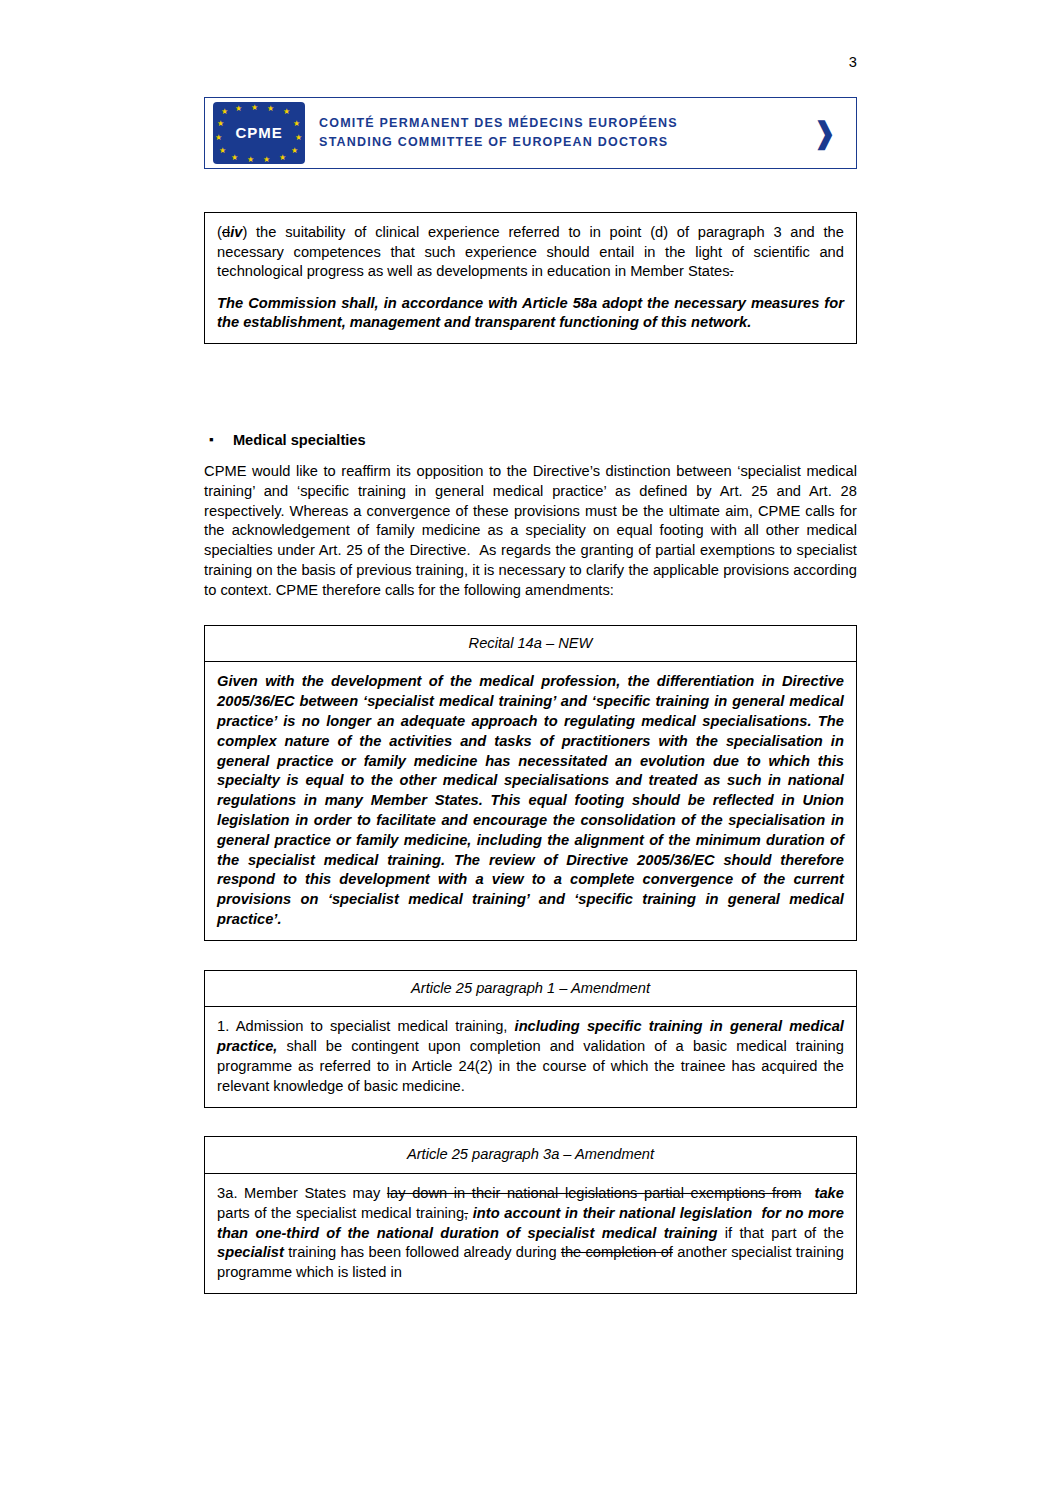3
★ ★ ★ ★ ★ ★ ★ ★ ★ ★ ★ ★ ★ ★ ★
CPME
Comité Permanent des Médecins Européens
Standing Committee of European Doctors
❱
(div) the suitability of clinical experience referred to in point (d) of paragraph 3 and the necessary competences that such experience should entail in the light of scientific and technological progress as well as developments in education in Member States.
The Commission shall, in accordance with Article 58a adopt the necessary measures for the establishment, management and transparent functioning of this network.
Medical specialties
CPME would like to reaffirm its opposition to the Directive’s distinction between ‘specialist medical training’ and ‘specific training in general medical practice’ as defined by Art. 25 and Art. 28 respectively. Whereas a convergence of these provisions must be the ultimate aim, CPME calls for the acknowledgement of family medicine as a speciality on equal footing with all other medical specialties under Art. 25 of the Directive. As regards the granting of partial exemptions to specialist training on the basis of previous training, it is necessary to clarify the applicable provisions according to context. CPME therefore calls for the following amendments:
Recital 14a – NEW
Given with the development of the medical profession, the differentiation in Directive 2005/36/EC between ‘specialist medical training’ and ‘specific training in general medical practice’ is no longer an adequate approach to regulating medical specialisations. The complex nature of the activities and tasks of practitioners with the specialisation in general practice or family medicine has necessitated an evolution due to which this specialty is equal to the other medical specialisations and treated as such in national regulations in many Member States. This equal footing should be reflected in Union legislation in order to facilitate and encourage the consolidation of the specialisation in general practice or family medicine, including the alignment of the minimum duration of the specialist medical training. The review of Directive 2005/36/EC should therefore respond to this development with a view to a complete convergence of the current provisions on ‘specialist medical training’ and ‘specific training in general medical practice’.
Article 25 paragraph 1 – Amendment
1. Admission to specialist medical training, including specific training in general medical practice, shall be contingent upon completion and validation of a basic medical training programme as referred to in Article 24(2) in the course of which the trainee has acquired the relevant knowledge of basic medicine.
Article 25 paragraph 3a – Amendment
3a. Member States may lay down in their national legislations partial exemptions from take parts of the specialist medical training, into account in their national legislation for no more than one-third of the national duration of specialist medical training if that part of the specialist training has been followed already during the completion of another specialist training programme which is listed in